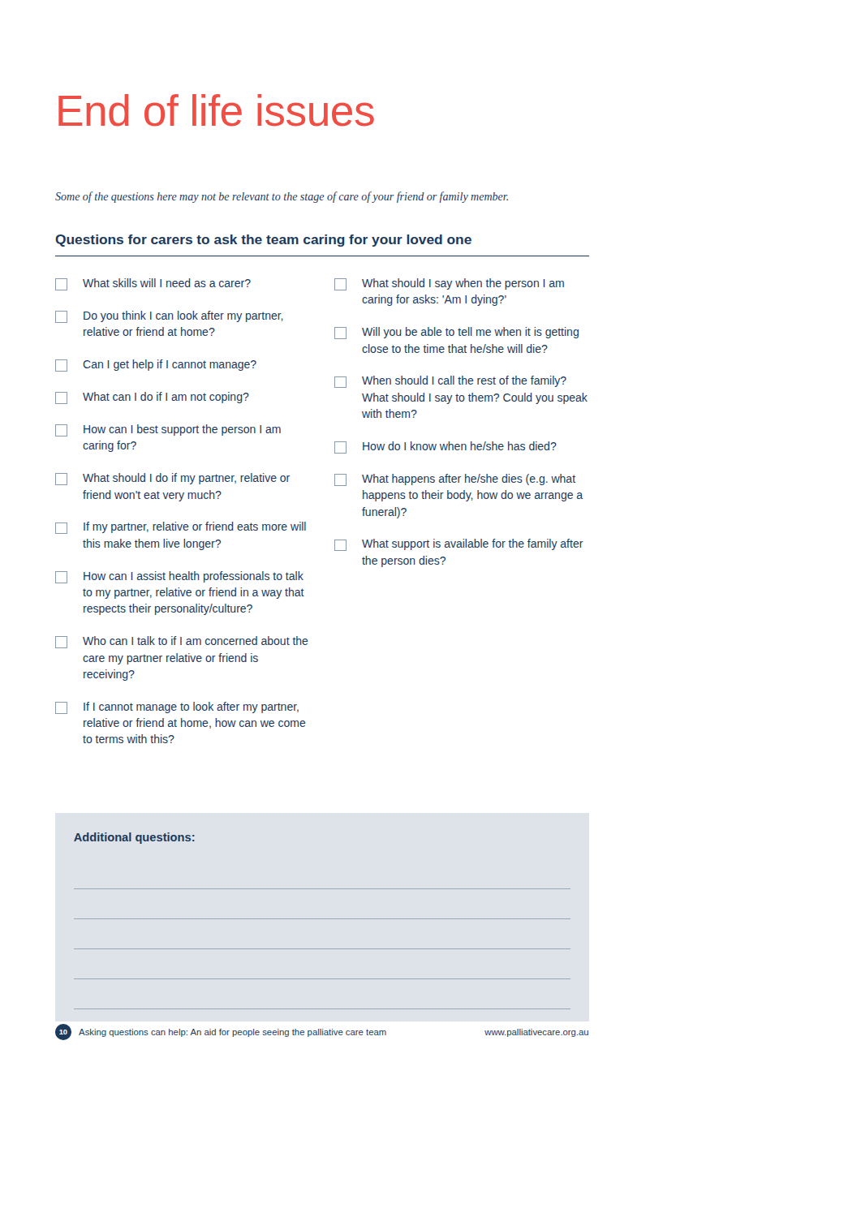End of life issues
Some of the questions here may not be relevant to the stage of care of your friend or family member.
Questions for carers to ask the team caring for your loved one
What skills will I need as a carer?
Do you think I can look after my partner, relative or friend at home?
Can I get help if I cannot manage?
What can I do if I am not coping?
How can I best support the person I am caring for?
What should I do if my partner, relative or friend won't eat very much?
If my partner, relative or friend eats more will this make them live longer?
How can I assist health professionals to talk to my partner, relative or friend in a way that respects their personality/culture?
Who can I talk to if I am concerned about the care my partner relative or friend is receiving?
If I cannot manage to look after my partner, relative or friend at home, how can we come to terms with this?
What should I say when the person I am caring for asks: 'Am I dying?'
Will you be able to tell me when it is getting close to the time that he/she will die?
When should I call the rest of the family? What should I say to them? Could you speak with them?
How do I know when he/she has died?
What happens after he/she dies (e.g. what happens to their body, how do we arrange a funeral)?
What support is available for the family after the person dies?
Additional questions:
10 Asking questions can help: An aid for people seeing the palliative care team
www.palliativecare.org.au